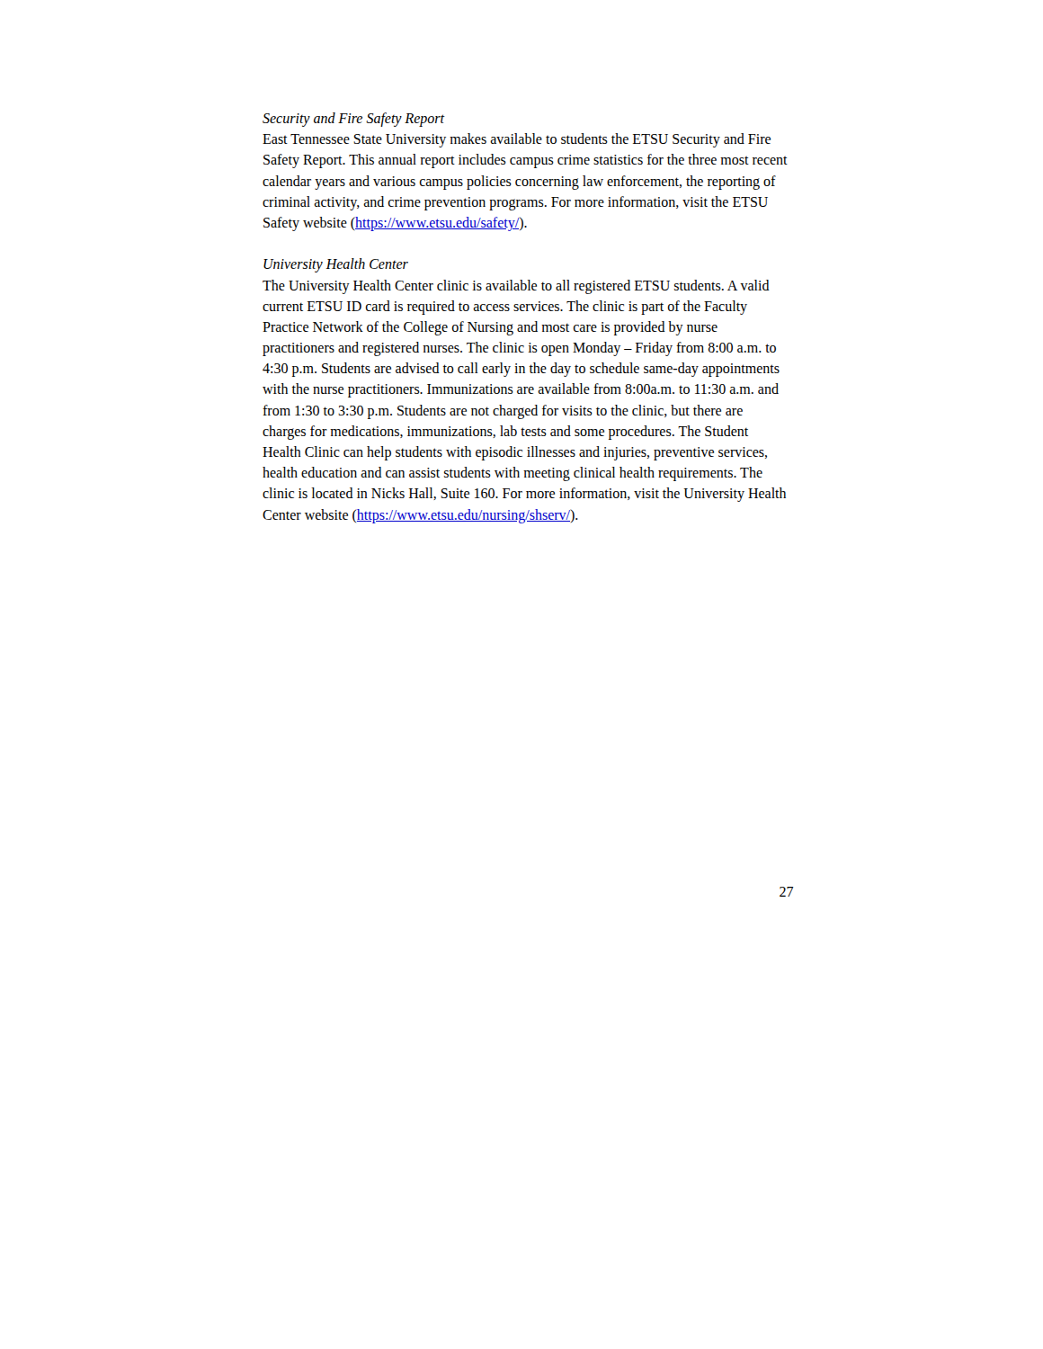Security and Fire Safety Report
East Tennessee State University makes available to students the ETSU Security and Fire Safety Report. This annual report includes campus crime statistics for the three most recent calendar years and various campus policies concerning law enforcement, the reporting of criminal activity, and crime prevention programs. For more information, visit the ETSU Safety website (https://www.etsu.edu/safety/).
University Health Center
The University Health Center clinic is available to all registered ETSU students. A valid current ETSU ID card is required to access services. The clinic is part of the Faculty Practice Network of the College of Nursing and most care is provided by nurse practitioners and registered nurses. The clinic is open Monday – Friday from 8:00 a.m. to 4:30 p.m. Students are advised to call early in the day to schedule same-day appointments with the nurse practitioners. Immunizations are available from 8:00a.m. to 11:30 a.m. and from 1:30 to 3:30 p.m. Students are not charged for visits to the clinic, but there are charges for medications, immunizations, lab tests and some procedures. The Student Health Clinic can help students with episodic illnesses and injuries, preventive services, health education and can assist students with meeting clinical health requirements. The clinic is located in Nicks Hall, Suite 160. For more information, visit the University Health Center website (https://www.etsu.edu/nursing/shserv/).
27